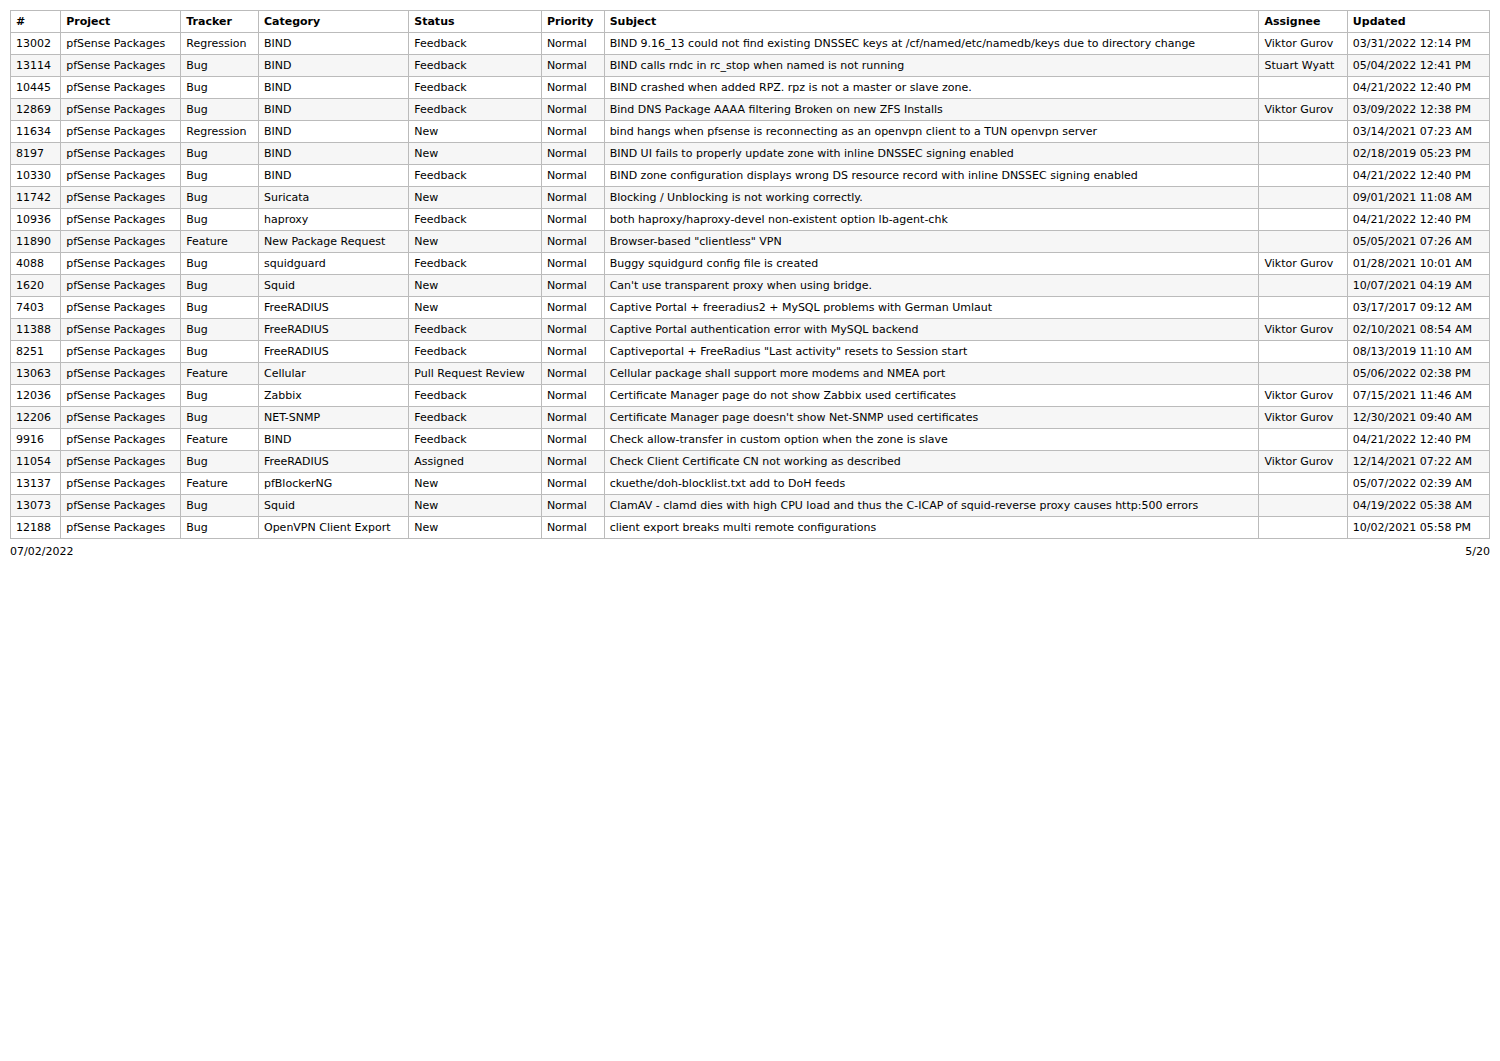| # | Project | Tracker | Category | Status | Priority | Subject | Assignee | Updated |
| --- | --- | --- | --- | --- | --- | --- | --- | --- |
| 13002 | pfSense Packages | Regression | BIND | Feedback | Normal | BIND 9.16_13 could not find existing DNSSEC keys at /cf/named/etc/namedb/keys due to directory change | Viktor Gurov | 03/31/2022 12:14 PM |
| 13114 | pfSense Packages | Bug | BIND | Feedback | Normal | BIND calls rndc in rc_stop when named is not running | Stuart Wyatt | 05/04/2022 12:41 PM |
| 10445 | pfSense Packages | Bug | BIND | Feedback | Normal | BIND crashed when added RPZ. rpz is not a master or slave zone. | | 04/21/2022 12:40 PM |
| 12869 | pfSense Packages | Bug | BIND | Feedback | Normal | Bind DNS Package AAAA filtering Broken on new ZFS Installs | Viktor Gurov | 03/09/2022 12:38 PM |
| 11634 | pfSense Packages | Regression | BIND | New | Normal | bind hangs when pfsense is reconnecting as an openvpn client to a TUN openvpn server | | 03/14/2021 07:23 AM |
| 8197 | pfSense Packages | Bug | BIND | New | Normal | BIND UI fails to properly update zone with inline DNSSEC signing enabled | | 02/18/2019 05:23 PM |
| 10330 | pfSense Packages | Bug | BIND | Feedback | Normal | BIND zone configuration displays wrong DS resource record with inline DNSSEC signing enabled | | 04/21/2022 12:40 PM |
| 11742 | pfSense Packages | Bug | Suricata | New | Normal | Blocking / Unblocking is not working correctly. | | 09/01/2021 11:08 AM |
| 10936 | pfSense Packages | Bug | haproxy | Feedback | Normal | both haproxy/haproxy-devel non-existent option lb-agent-chk | | 04/21/2022 12:40 PM |
| 11890 | pfSense Packages | Feature | New Package Request | New | Normal | Browser-based "clientless" VPN | | 05/05/2021 07:26 AM |
| 4088 | pfSense Packages | Bug | squidguard | Feedback | Normal | Buggy squidgurd config file is created | Viktor Gurov | 01/28/2021 10:01 AM |
| 1620 | pfSense Packages | Bug | Squid | New | Normal | Can't use transparent proxy when using bridge. | | 10/07/2021 04:19 AM |
| 7403 | pfSense Packages | Bug | FreeRADIUS | New | Normal | Captive Portal + freeradius2 + MySQL problems with German Umlaut | | 03/17/2017 09:12 AM |
| 11388 | pfSense Packages | Bug | FreeRADIUS | Feedback | Normal | Captive Portal authentication error with MySQL backend | Viktor Gurov | 02/10/2021 08:54 AM |
| 8251 | pfSense Packages | Bug | FreeRADIUS | Feedback | Normal | Captiveportal + FreeRadius "Last activity" resets to Session start | | 08/13/2019 11:10 AM |
| 13063 | pfSense Packages | Feature | Cellular | Pull Request Review | Normal | Cellular package shall support more modems and NMEA port | | 05/06/2022 02:38 PM |
| 12036 | pfSense Packages | Bug | Zabbix | Feedback | Normal | Certificate Manager page do not show Zabbix used certificates | Viktor Gurov | 07/15/2021 11:46 AM |
| 12206 | pfSense Packages | Bug | NET-SNMP | Feedback | Normal | Certificate Manager page doesn't show Net-SNMP used certificates | Viktor Gurov | 12/30/2021 09:40 AM |
| 9916 | pfSense Packages | Feature | BIND | Feedback | Normal | Check allow-transfer in custom option when the zone is slave | | 04/21/2022 12:40 PM |
| 11054 | pfSense Packages | Bug | FreeRADIUS | Assigned | Normal | Check Client Certificate CN not working as described | Viktor Gurov | 12/14/2021 07:22 AM |
| 13137 | pfSense Packages | Feature | pfBlockerNG | New | Normal | ckuethe/doh-blocklist.txt add to DoH feeds | | 05/07/2022 02:39 AM |
| 13073 | pfSense Packages | Bug | Squid | New | Normal | ClamAV - clamd dies with high CPU load and thus the C-ICAP of squid-reverse proxy causes http:500 errors | | 04/19/2022 05:38 AM |
| 12188 | pfSense Packages | Bug | OpenVPN Client Export | New | Normal | client export breaks multi remote configurations | | 10/02/2021 05:58 PM |
07/02/2022 5/20